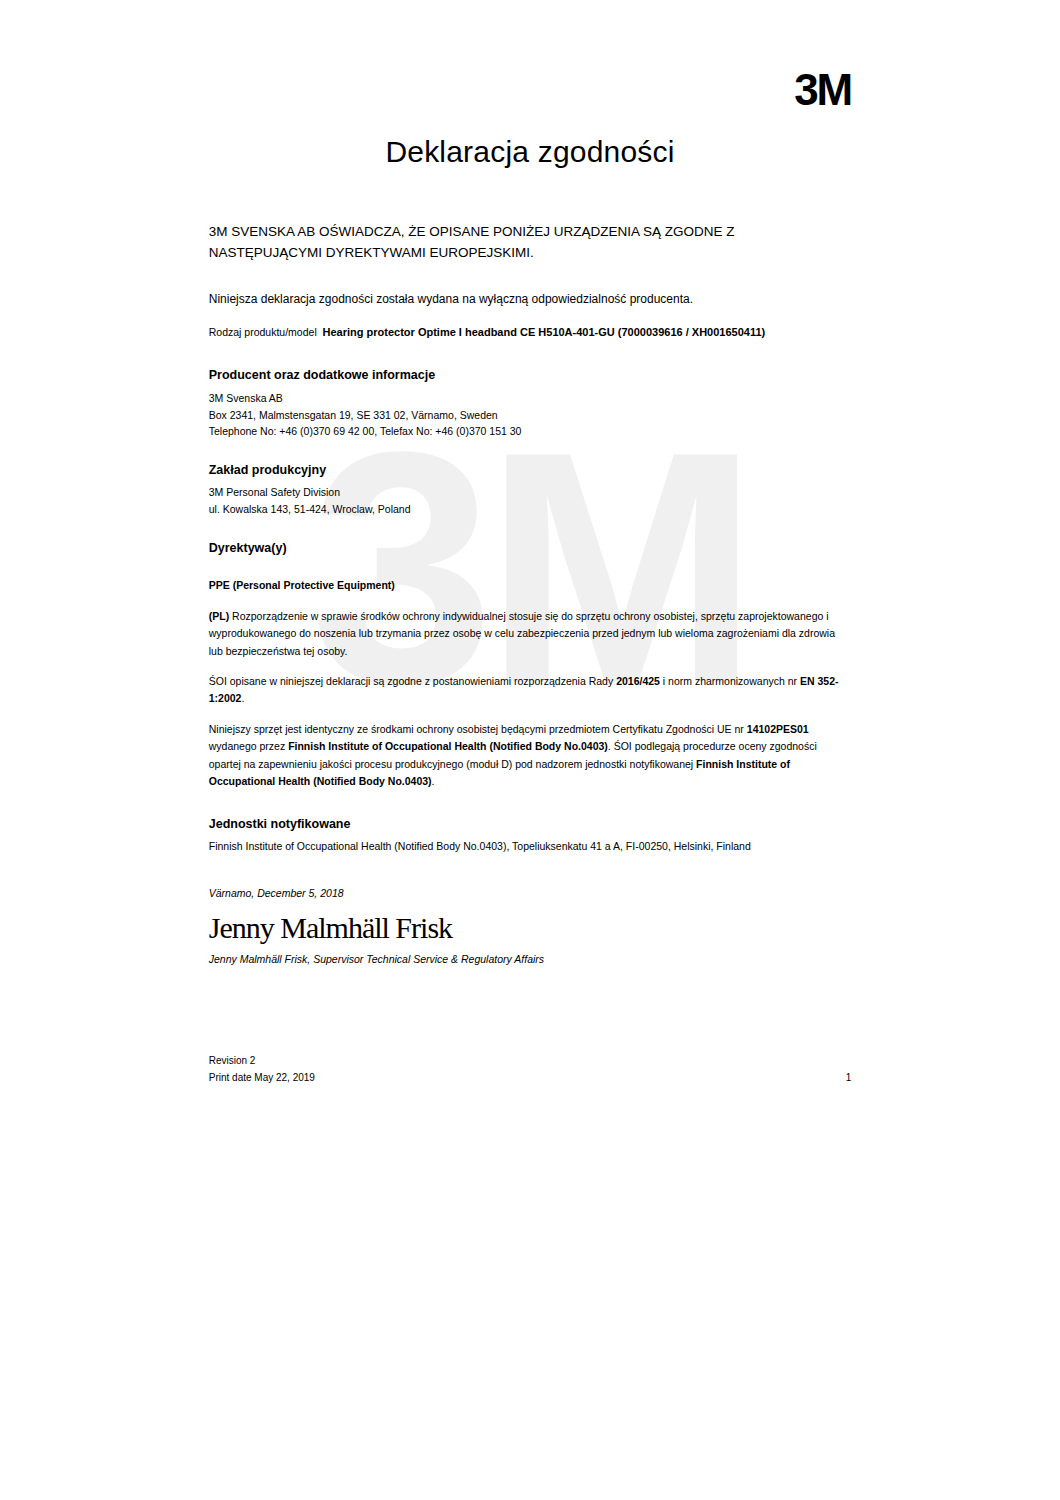3M
3M
Deklaracja zgodności
3M SVENSKA AB OŚWIADCZA, ŻE OPISANE PONIŻEJ URZĄDZENIA SĄ ZGODNE Z NASTĘPUJĄCYMI DYREKTYWAMI EUROPEJSKIMI.
Niniejsza deklaracja zgodności została wydana na wyłączną odpowiedzialność producenta.
Rodzaj produktu/model Hearing protector Optime I headband CE H510A-401-GU (7000039616 / XH001650411)
Producent oraz dodatkowe informacje
3M Svenska AB
Box 2341, Malmstensgatan 19, SE 331 02, Värnamo, Sweden
Telephone No: +46 (0)370 69 42 00, Telefax No: +46 (0)370 151 30
Zakład produkcyjny
3M Personal Safety Division
ul. Kowalska 143, 51-424, Wroclaw, Poland
Dyrektywa(y)
PPE (Personal Protective Equipment)
(PL) Rozporządzenie w sprawie środków ochrony indywidualnej stosuje się do sprzętu ochrony osobistej, sprzętu zaprojektowanego i wyprodukowanego do noszenia lub trzymania przez osobę w celu zabezpieczenia przed jednym lub wieloma zagrożeniami dla zdrowia lub bezpieczeństwa tej osoby.
ŚOI opisane w niniejszej deklaracji są zgodne z postanowieniami rozporządzenia Rady 2016/425 i norm zharmonizowanych nr EN 352-1:2002.
Niniejszy sprzęt jest identyczny ze środkami ochrony osobistej będącymi przedmiotem Certyfikatu Zgodności UE nr 14102PES01 wydanego przez Finnish Institute of Occupational Health (Notified Body No.0403). ŚOI podlegają procedurze oceny zgodności opartej na zapewnieniu jakości procesu produkcyjnego (moduł D) pod nadzorem jednostki notyfikowanej Finnish Institute of Occupational Health (Notified Body No.0403).
Jednostki notyfikowane
Finnish Institute of Occupational Health (Notified Body No.0403), Topeliuksenkatu 41 a A, FI-00250, Helsinki, Finland
Värnamo, December 5, 2018
Jenny Malmhäll Frisk
Jenny Malmhäll Frisk, Supervisor Technical Service & Regulatory Affairs
Revision 2
Print date May 22, 2019 1